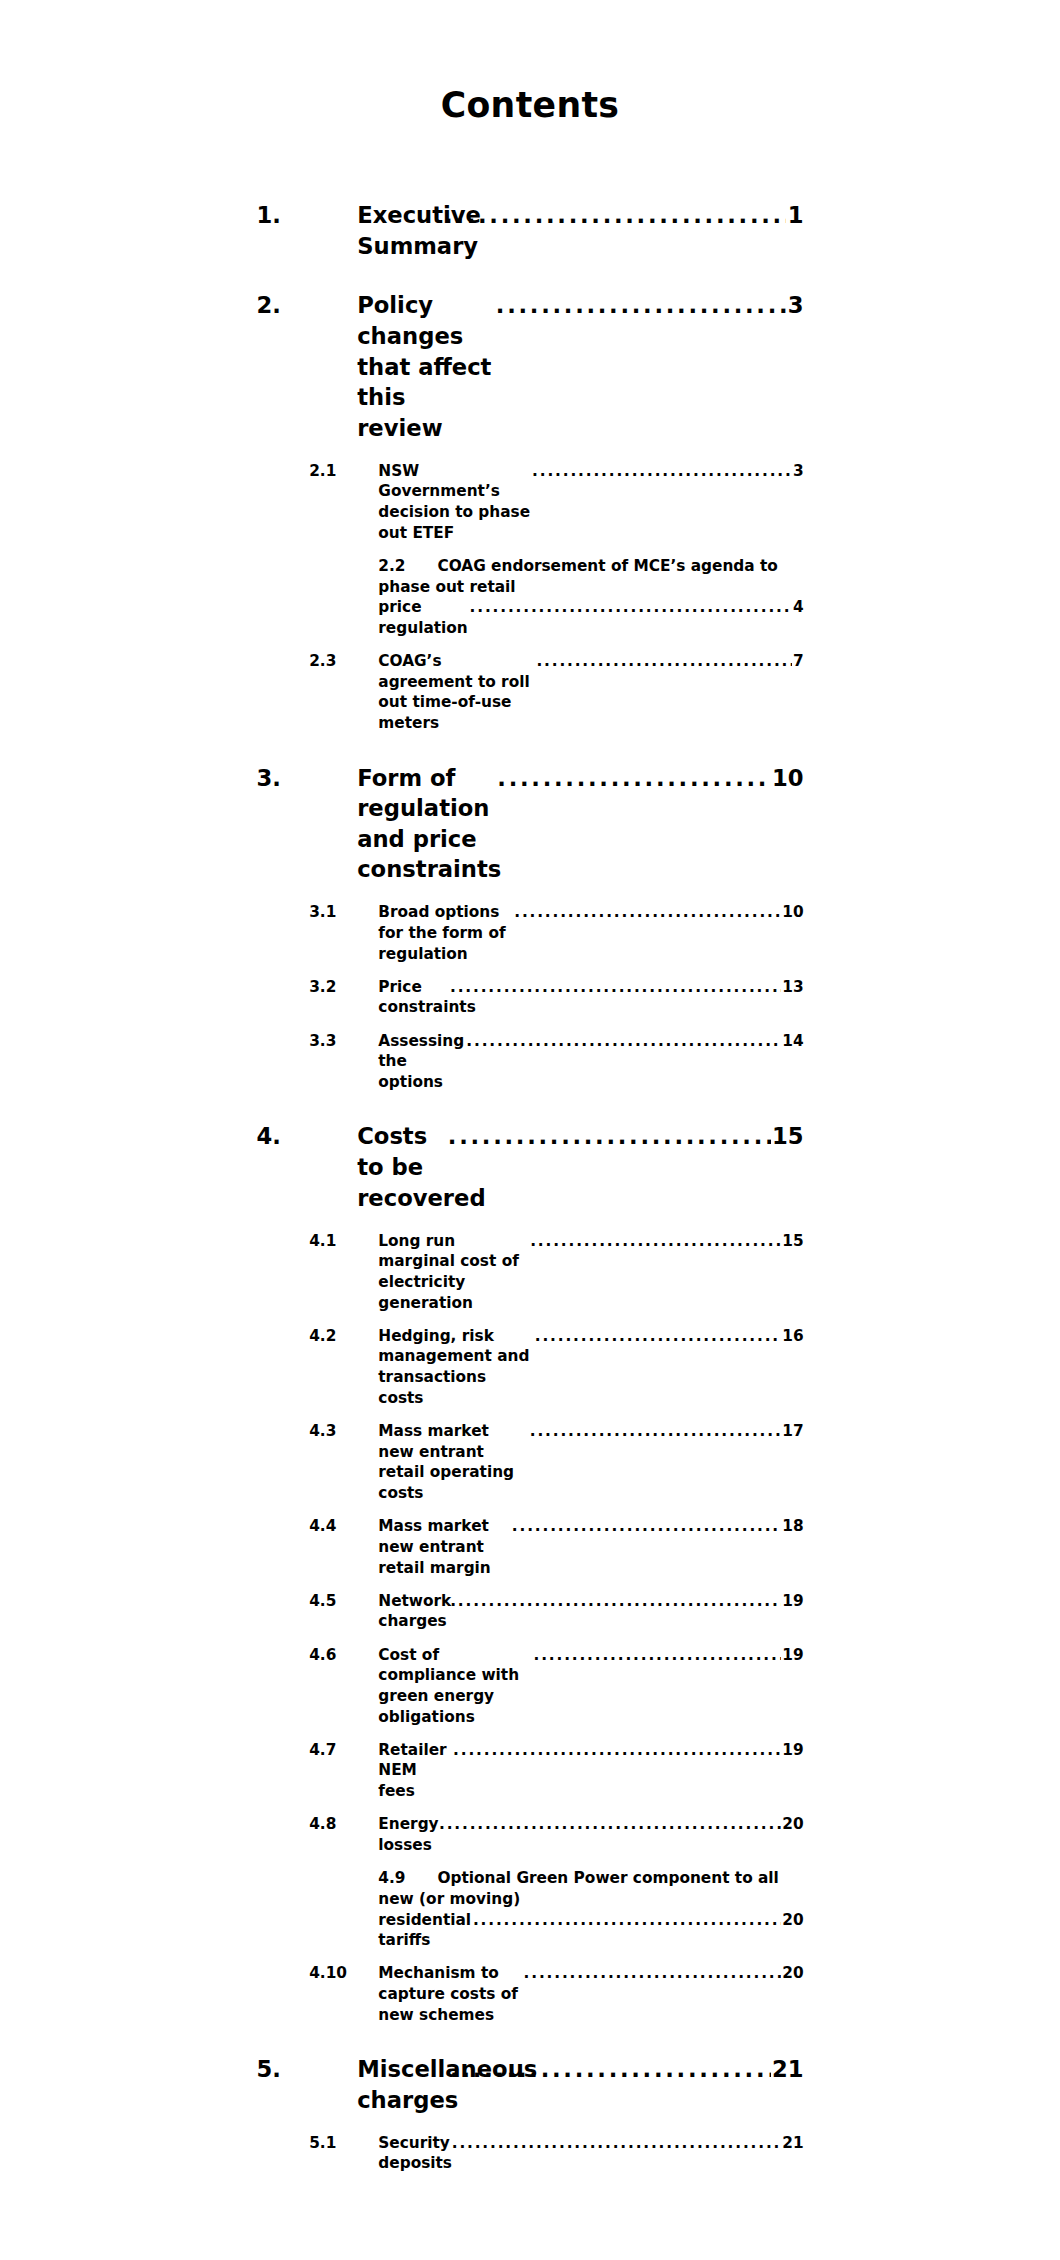Contents
1. Executive Summary .......................................................................................... 1
2. Policy changes that affect this review .......................................................................................... 3
2.1 NSW Government’s decision to phase out ETEF .......................................................................................... 3
2.2 COAG endorsement of MCE’s agenda to phase out retail price regulation .......................................................................................... 4
2.3 COAG’s agreement to roll out time-of-use meters .......................................................................................... 7
3. Form of regulation and price constraints .......................................................................................... 10
3.1 Broad options for the form of regulation .......................................................................................... 10
3.2 Price constraints .......................................................................................... 13
3.3 Assessing the options .......................................................................................... 14
4. Costs to be recovered .......................................................................................... 15
4.1 Long run marginal cost of electricity generation .......................................................................................... 15
4.2 Hedging, risk management and transactions costs .......................................................................................... 16
4.3 Mass market new entrant retail operating costs .......................................................................................... 17
4.4 Mass market new entrant retail margin .......................................................................................... 18
4.5 Network charges .......................................................................................... 19
4.6 Cost of compliance with green energy obligations .......................................................................................... 19
4.7 Retailer NEM fees .......................................................................................... 19
4.8 Energy losses .......................................................................................... 20
4.9 Optional Green Power component to all new (or moving) residential tariffs .......................................................................................... 20
4.10 Mechanism to capture costs of new schemes .......................................................................................... 20
5. Miscellaneous charges .......................................................................................... 21
5.1 Security deposits .......................................................................................... 21